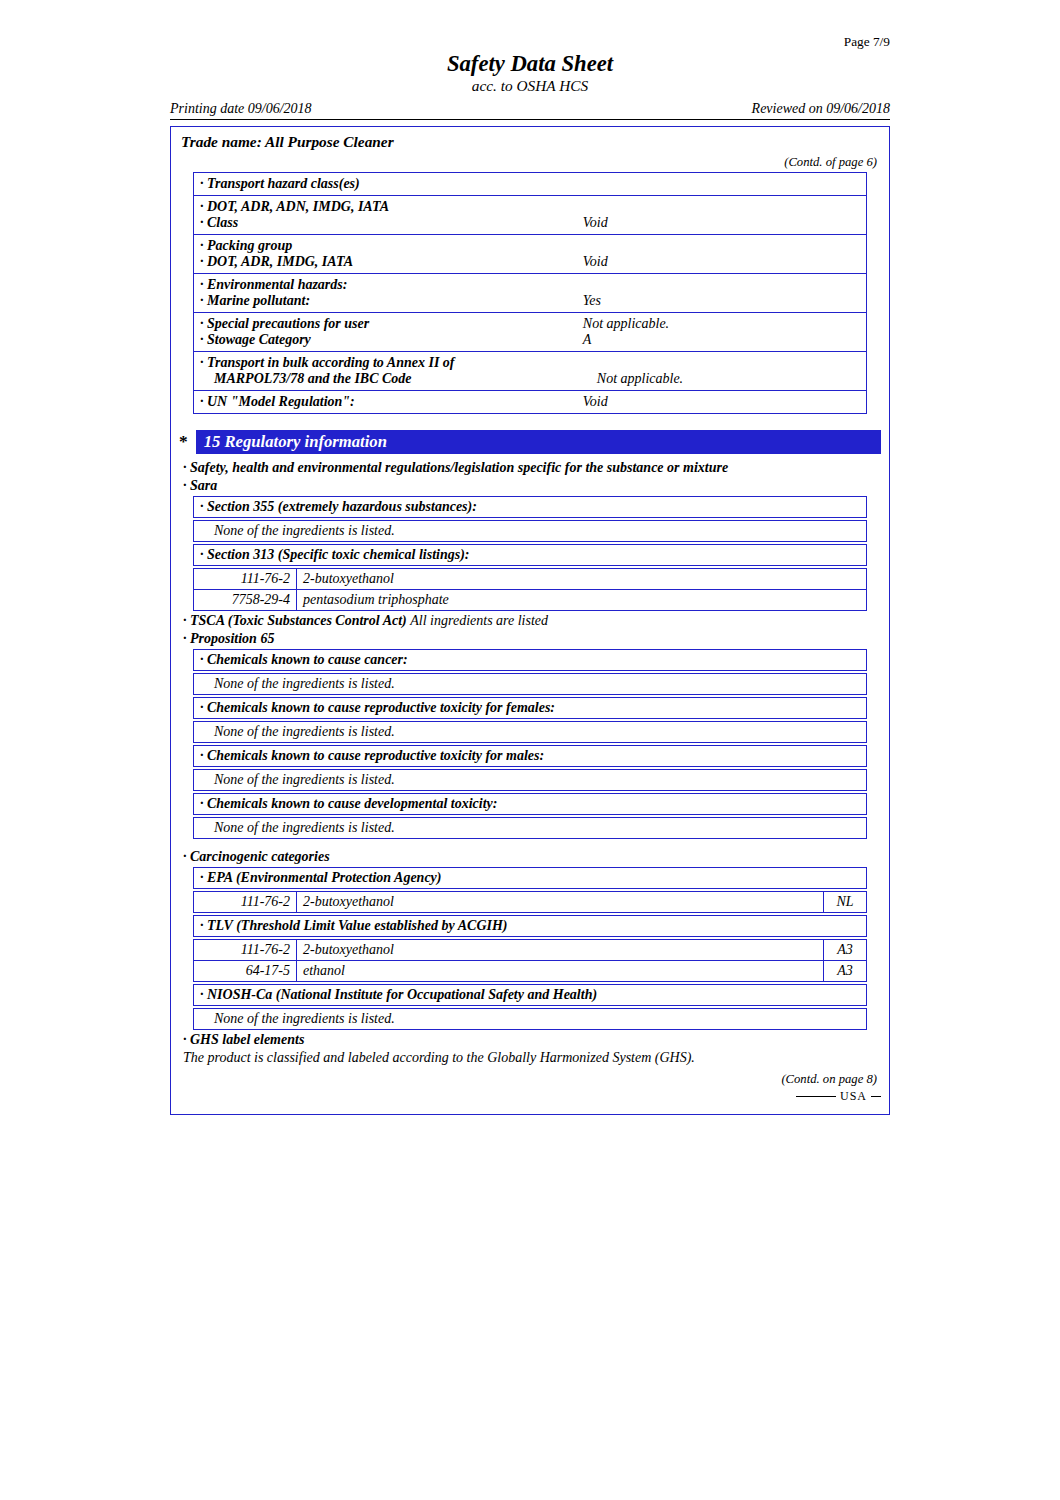Page 7/9
Safety Data Sheet
acc. to OSHA HCS
Printing date 09/06/2018 Reviewed on 09/06/2018
Trade name: All Purpose Cleaner
(Contd. of page 6)
· Transport hazard class(es)
· DOT, ADR, ADN, IMDG, IATA
· Class Void
· Packing group
· DOT, ADR, IMDG, IATA Void
· Environmental hazards:
· Marine pollutant: Yes
· Special precautions for user Not applicable.
· Stowage Category A
· Transport in bulk according to Annex II of
MARPOL73/78 and the IBC Code Not applicable.
· UN "Model Regulation": Void
* 15 Regulatory information
· Safety, health and environmental regulations/legislation specific for the substance or mixture
· Sara
· Section 355 (extremely hazardous substances):
None of the ingredients is listed.
· Section 313 (Specific toxic chemical listings):
| 111-76-2 | 2-butoxyethanol |
| 7758-29-4 | pentasodium triphosphate |
· TSCA (Toxic Substances Control Act) All ingredients are listed
· Proposition 65
· Chemicals known to cause cancer:
None of the ingredients is listed.
· Chemicals known to cause reproductive toxicity for females:
None of the ingredients is listed.
· Chemicals known to cause reproductive toxicity for males:
None of the ingredients is listed.
· Chemicals known to cause developmental toxicity:
None of the ingredients is listed.
· Carcinogenic categories
· EPA (Environmental Protection Agency)
| 111-76-2 | 2-butoxyethanol | NL |
· TLV (Threshold Limit Value established by ACGIH)
| 111-76-2 | 2-butoxyethanol | A3 |
| 64-17-5 | ethanol | A3 |
· NIOSH-Ca (National Institute for Occupational Safety and Health)
None of the ingredients is listed.
· GHS label elements
The product is classified and labeled according to the Globally Harmonized System (GHS).
(Contd. on page 8)
USA